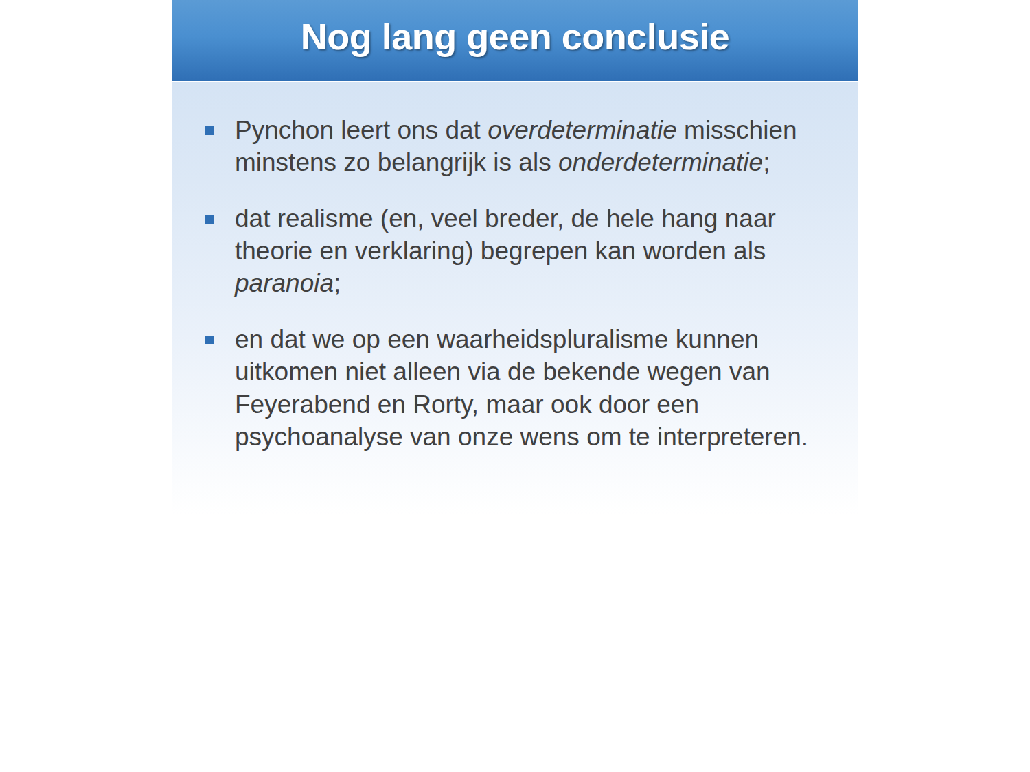Nog lang geen conclusie
Pynchon leert ons dat overdeterminatie misschien minstens zo belangrijk is als onderdeterminatie;
dat realisme (en, veel breder, de hele hang naar theorie en verklaring) begrepen kan worden als paranoia;
en dat we op een waarheidspluralisme kunnen uitkomen niet alleen via de bekende wegen van Feyerabend en Rorty, maar ook door een psychoanalyse van onze wens om te interpreteren.